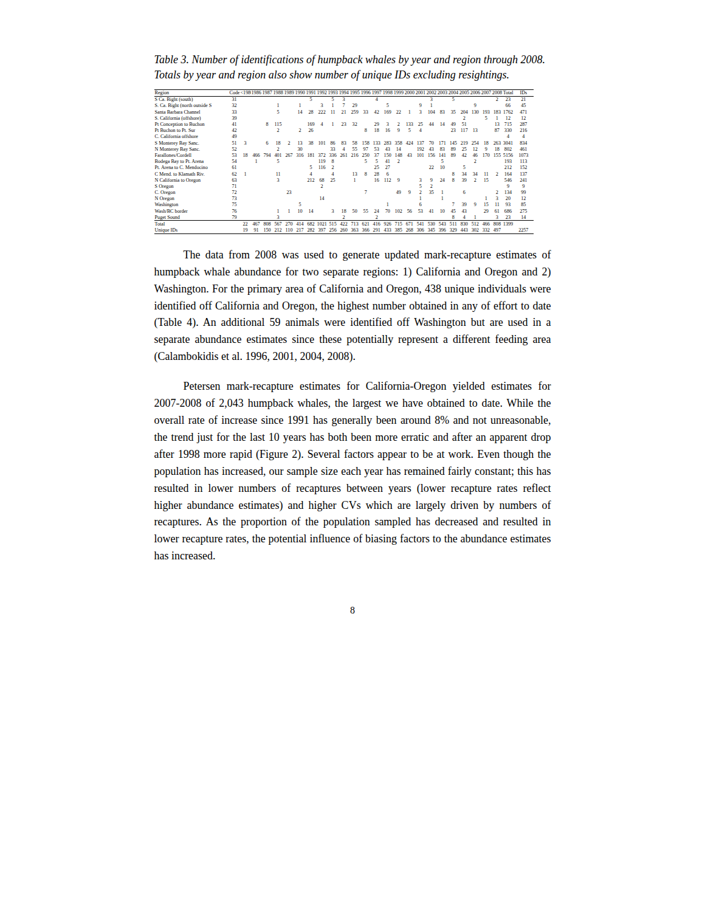Table 3. Number of identifications of humpback whales by year and region through 2008. Totals by year and region also show number of unique IDs excluding resightings.
| Region | Code | <1986 | 1986 | 1987 | 1988 | 1989 | 1990 | 1991 | 1992 | 1993 | 1994 | 1995 | 1996 | 1997 | 1998 | 1999 | 2000 | 2001 | 2002 | 2003 | 2004 | 2005 | 2006 | 2007 | 2008 | Total | IDs |
| --- | --- | --- | --- | --- | --- | --- | --- | --- | --- | --- | --- | --- | --- | --- | --- | --- | --- | --- | --- | --- | --- | --- | --- | --- | --- | --- | --- |
| S Ca. Bight (south) | 31 | | | | | | | 5 | | 5 | 3 | | | 4 | | | | | 3 | | 5 | | | | 2 | 23 | 21 |
| S. Ca. Bight (north outside S | 32 | | | | 1 | | 1 | | 3 | 1 | 7 | 29 | | | 5 | | | 9 | 1 | | | | 9 | | | 66 | 45 |
| Santa Barbara Channel | 33 | | | | 5 | | 14 | 28 | 222 | 11 | 21 | 259 | 33 | 42 | 169 | 22 | 1 | 3 | 104 | 83 | 35 | 204 | 130 | 193 | 183 | 1762 | 471 |
| S. California (offshore) | 39 | | | | | | | | | | | | | | | | | | | | | 2 | | 5 | 1 | 12 | 12 |
| Pt Conception to Buchon | 41 | | | 8 | 115 | | | 169 | 4 | 1 | 23 | 32 | | 29 | 3 | 2 | 133 | 25 | 44 | 14 | 49 | 51 | | | 13 | 715 | 287 |
| Pt Buchon to Pt. Sur | 42 | | | | 2 | | 2 | 26 | | | | | 8 | 18 | 16 | 9 | 5 | 4 | | | 23 | 117 | 13 | | 87 | 330 | 216 |
| C. California offshore | 49 | | | | | | | | | | | | | | | | | | | | | | | | | 4 | 4 |
| S Monterey Bay Sanc. | 51 | 3 | | 6 | 18 | 2 | 13 | 38 | 101 | 86 | 83 | 58 | 158 | 133 | 283 | 358 | 424 | 137 | 70 | 171 | 145 | 219 | 254 | 18 | 263 | 3041 | 834 |
| N Monterey Bay Sanc. | 52 | | | | 2 | | 30 | | | 33 | 4 | 55 | 97 | 53 | 43 | 14 | | 192 | 43 | 83 | 89 | 25 | 12 | 9 | 18 | 802 | 461 |
| Farallones/Cordell | 53 | 18 | 466 | 794 | 401 | 267 | 316 | 181 | 372 | 336 | 261 | 216 | 250 | 37 | 150 | 148 | 43 | 101 | 156 | 141 | 89 | 42 | 46 | 170 | 155 | 5156 | 1073 |
| Bodega Bay to Pt. Arena | 54 | | 1 | | 5 | | | | 119 | 8 | | | 5 | 5 | 41 | 2 | | | | 5 | | | 2 | | | 193 | 113 |
| Pt. Arena to C. Mendocino | 61 | | | | | | | 5 | 116 | 2 | | | | 25 | 27 | | | | 22 | 10 | | 5 | | | | 212 | 152 |
| C Mend. to Klamath Riv. | 62 | 1 | | | 11 | | | 4 | | 4 | | 13 | 8 | 28 | 6 | | | | | | 8 | 34 | 34 | 11 | 2 | 164 | 137 |
| N California to Oregon | 63 | | | | 3 | | | 212 | 68 | 25 | | 1 | | 16 | 112 | 9 | | 3 | 9 | 24 | 8 | 39 | 2 | 15 | | 546 | 241 |
| S Oregon | 71 | | | | | | | | 2 | | | | | | | | | 5 | 2 | | | | | | | 9 | 9 |
| C. Oregon | 72 | | | | | 23 | | | | | | | 7 | | | 49 | 9 | 2 | 35 | 1 | | 6 | | | 2 | 134 | 99 |
| N Oregon | 73 | | | | | | | | 14 | | | | | | | | | 1 | | 1 | | | | 1 | 3 | 20 | 12 |
| Washington | 75 | | | | | | 5 | | | | | | | | 1 | | | 6 | | | 7 | 39 | 9 | 15 | 11 | 93 | 85 |
| Wash/BC border | 76 | | | | 1 | 1 | 10 | 14 | | 3 | 18 | 50 | 55 | 24 | 70 | 102 | 56 | 53 | 41 | 10 | 45 | 43 | | 29 | 61 | 686 | 275 |
| Puget Sound | 79 | | | | 3 | | | | | | 2 | | | 2 | | | | | | | 8 | 4 | 1 | | 3 | 23 | 14 |
| Total | | 22 | 467 | 808 | 567 | 270 | 414 | 682 | 1021 | 515 | 422 | 713 | 621 | 416 | 926 | 715 | 671 | 541 | 530 | 543 | 511 | 830 | 512 | 466 | 808 | 13991 | |
| Unique IDs | | 19 | 91 | 150 | 212 | 110 | 217 | 282 | 397 | 256 | 260 | 363 | 366 | 291 | 433 | 385 | 268 | 306 | 345 | 396 | 329 | 443 | 302 | 332 | 497 | | 2257 |
The data from 2008 was used to generate updated mark-recapture estimates of humpback whale abundance for two separate regions: 1) California and Oregon and 2) Washington. For the primary area of California and Oregon, 438 unique individuals were identified off California and Oregon, the highest number obtained in any of effort to date (Table 4). An additional 59 animals were identified off Washington but are used in a separate abundance estimates since these potentially represent a different feeding area (Calambokidis et al. 1996, 2001, 2004, 2008).
Petersen mark-recapture estimates for California-Oregon yielded estimates for 2007-2008 of 2,043 humpback whales, the largest we have obtained to date. While the overall rate of increase since 1991 has generally been around 8% and not unreasonable, the trend just for the last 10 years has both been more erratic and after an apparent drop after 1998 more rapid (Figure 2). Several factors appear to be at work. Even though the population has increased, our sample size each year has remained fairly constant; this has resulted in lower numbers of recaptures between years (lower recapture rates reflect higher abundance estimates) and higher CVs which are largely driven by numbers of recaptures. As the proportion of the population sampled has decreased and resulted in lower recapture rates, the potential influence of biasing factors to the abundance estimates has increased.
8